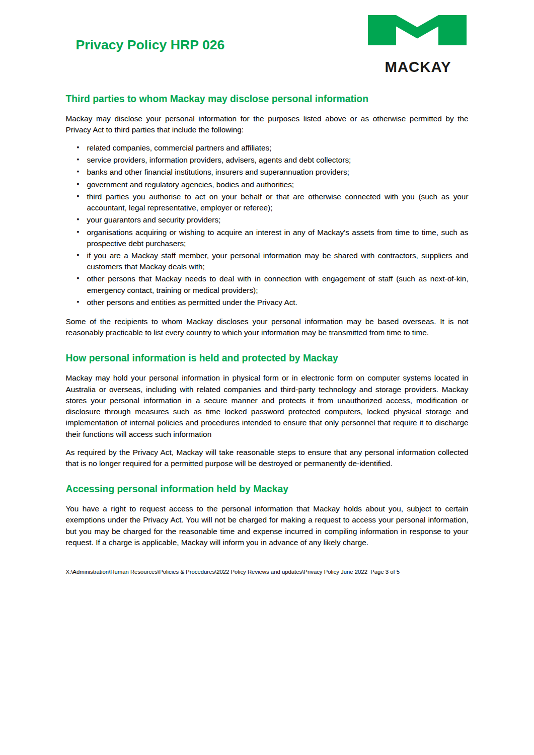Privacy Policy HRP 026
MACKAY
Third parties to whom Mackay may disclose personal information
Mackay may disclose your personal information for the purposes listed above or as otherwise permitted by the Privacy Act to third parties that include the following:
related companies, commercial partners and affiliates;
service providers, information providers, advisers, agents and debt collectors;
banks and other financial institutions, insurers and superannuation providers;
government and regulatory agencies, bodies and authorities;
third parties you authorise to act on your behalf or that are otherwise connected with you (such as your accountant, legal representative, employer or referee);
your guarantors and security providers;
organisations acquiring or wishing to acquire an interest in any of Mackay’s assets from time to time, such as prospective debt purchasers;
if you are a Mackay staff member, your personal information may be shared with contractors, suppliers and customers that Mackay deals with;
other persons that Mackay needs to deal with in connection with engagement of staff (such as next-of-kin, emergency contact, training or medical providers);
other persons and entities as permitted under the Privacy Act.
Some of the recipients to whom Mackay discloses your personal information may be based overseas. It is not reasonably practicable to list every country to which your information may be transmitted from time to time.
How personal information is held and protected by Mackay
Mackay may hold your personal information in physical form or in electronic form on computer systems located in Australia or overseas, including with related companies and third-party technology and storage providers. Mackay stores your personal information in a secure manner and protects it from unauthorized access, modification or disclosure through measures such as time locked password protected computers, locked physical storage and implementation of internal policies and procedures intended to ensure that only personnel that require it to discharge their functions will access such information
As required by the Privacy Act, Mackay will take reasonable steps to ensure that any personal information collected that is no longer required for a permitted purpose will be destroyed or permanently de-identified.
Accessing personal information held by Mackay
You have a right to request access to the personal information that Mackay holds about you, subject to certain exemptions under the Privacy Act. You will not be charged for making a request to access your personal information, but you may be charged for the reasonable time and expense incurred in compiling information in response to your request. If a charge is applicable, Mackay will inform you in advance of any likely charge.
X:\Administration\Human Resources\Policies & Procedures\2022 Policy Reviews and updates\Privacy Policy June 2022 Page 3 of 5